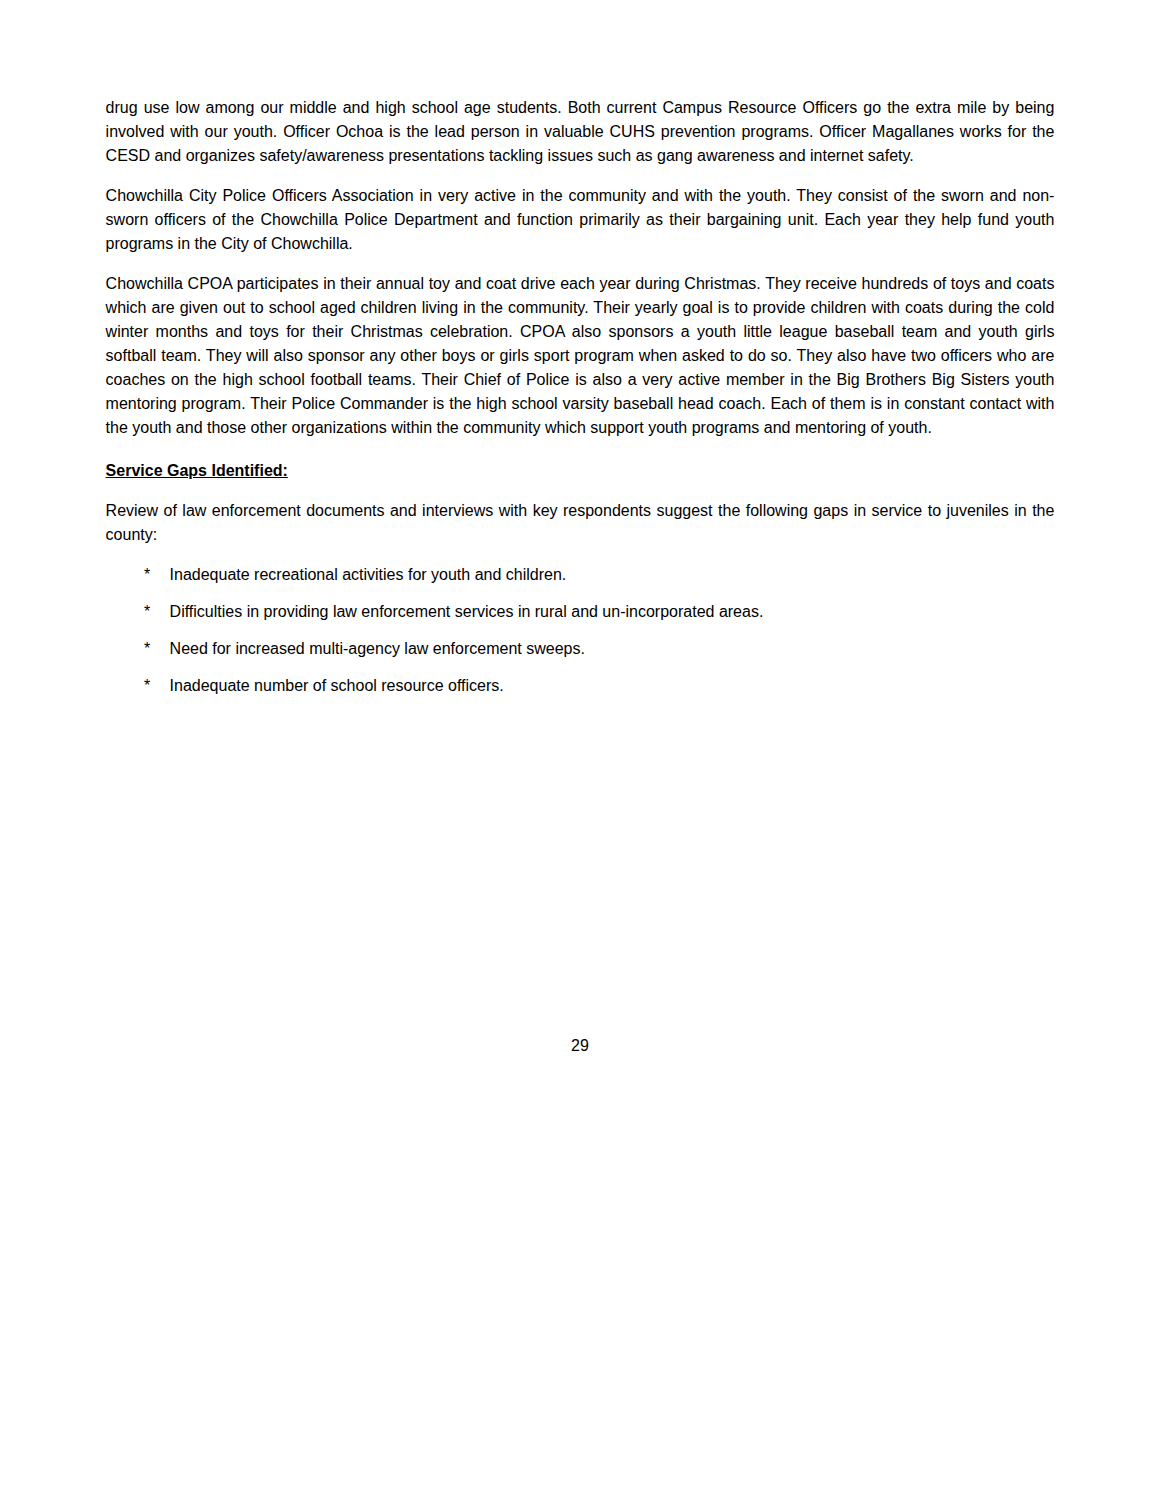drug use low among our middle and high school age students. Both current Campus Resource Officers go the extra mile by being involved with our youth. Officer Ochoa is the lead person in valuable CUHS prevention programs. Officer Magallanes works for the CESD and organizes safety/awareness presentations tackling issues such as gang awareness and internet safety.
Chowchilla City Police Officers Association in very active in the community and with the youth. They consist of the sworn and non-sworn officers of the Chowchilla Police Department and function primarily as their bargaining unit. Each year they help fund youth programs in the City of Chowchilla.
Chowchilla CPOA participates in their annual toy and coat drive each year during Christmas. They receive hundreds of toys and coats which are given out to school aged children living in the community. Their yearly goal is to provide children with coats during the cold winter months and toys for their Christmas celebration. CPOA also sponsors a youth little league baseball team and youth girls softball team. They will also sponsor any other boys or girls sport program when asked to do so. They also have two officers who are coaches on the high school football teams. Their Chief of Police is also a very active member in the Big Brothers Big Sisters youth mentoring program. Their Police Commander is the high school varsity baseball head coach. Each of them is in constant contact with the youth and those other organizations within the community which support youth programs and mentoring of youth.
Service Gaps Identified:
Review of law enforcement documents and interviews with key respondents suggest the following gaps in service to juveniles in the county:
*Inadequate recreational activities for youth and children.
*Difficulties in providing law enforcement services in rural and un-incorporated areas.
*Need for increased multi-agency law enforcement sweeps.
*Inadequate number of school resource officers.
29